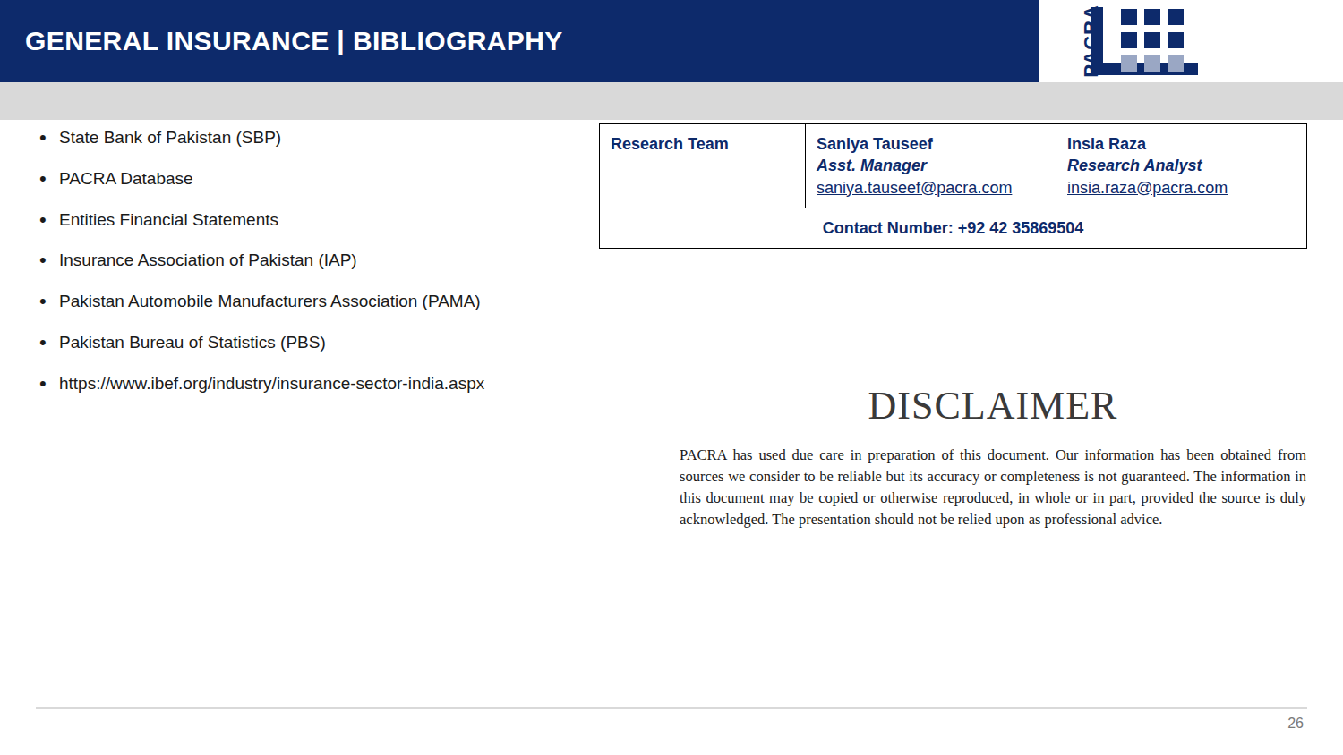GENERAL INSURANCE | BIBLIOGRAPHY
PACRA
State Bank of Pakistan (SBP)
PACRA Database
Entities Financial Statements
Insurance Association of Pakistan (IAP)
Pakistan Automobile Manufacturers Association (PAMA)
Pakistan Bureau of Statistics (PBS)
https://www.ibef.org/industry/insurance-sector-india.aspx
| Research Team | Saniya Tauseef Asst. Manager saniya.tauseef@pacra.com | Insia Raza Research Analyst insia.raza@pacra.com |
| Contact Number: +92 42 35869504 |
DISCLAIMER
PACRA has used due care in preparation of this document. Our information has been obtained from sources we consider to be reliable but its accuracy or completeness is not guaranteed. The information in this document may be copied or otherwise reproduced, in whole or in part, provided the source is duly acknowledged. The presentation should not be relied upon as professional advice.
26